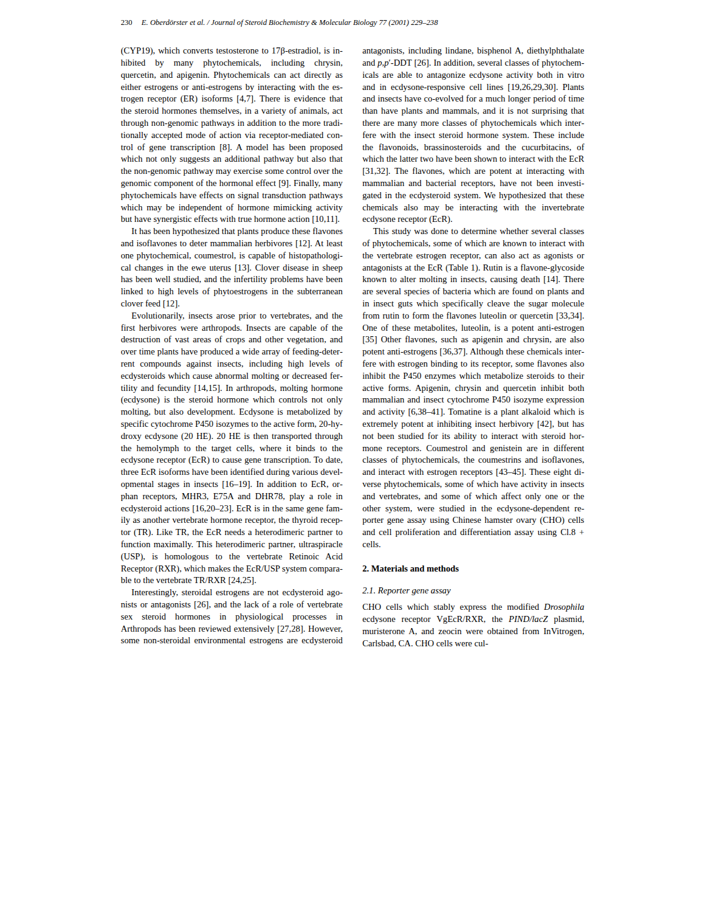230 E. Oberdörster et al. / Journal of Steroid Biochemistry & Molecular Biology 77 (2001) 229–238
(CYP19), which converts testosterone to 17β-estradiol, is inhibited by many phytochemicals, including chrysin, quercetin, and apigenin. Phytochemicals can act directly as either estrogens or anti-estrogens by interacting with the estrogen receptor (ER) isoforms [4,7]. There is evidence that the steroid hormones themselves, in a variety of animals, act through non-genomic pathways in addition to the more traditionally accepted mode of action via receptor-mediated control of gene transcription [8]. A model has been proposed which not only suggests an additional pathway but also that the non-genomic pathway may exercise some control over the genomic component of the hormonal effect [9]. Finally, many phytochemicals have effects on signal transduction pathways which may be independent of hormone mimicking activity but have synergistic effects with true hormone action [10,11].
It has been hypothesized that plants produce these flavones and isoflavones to deter mammalian herbivores [12]. At least one phytochemical, coumestrol, is capable of histopathological changes in the ewe uterus [13]. Clover disease in sheep has been well studied, and the infertility problems have been linked to high levels of phytoestrogens in the subterranean clover feed [12].
Evolutionarily, insects arose prior to vertebrates, and the first herbivores were arthropods. Insects are capable of the destruction of vast areas of crops and other vegetation, and over time plants have produced a wide array of feeding-deterrent compounds against insects, including high levels of ecdysteroids which cause abnormal molting or decreased fertility and fecundity [14,15]. In arthropods, molting hormone (ecdysone) is the steroid hormone which controls not only molting, but also development. Ecdysone is metabolized by specific cytochrome P450 isozymes to the active form, 20-hydroxy ecdysone (20 HE). 20 HE is then transported through the hemolymph to the target cells, where it binds to the ecdysone receptor (EcR) to cause gene transcription. To date, three EcR isoforms have been identified during various developmental stages in insects [16–19]. In addition to EcR, orphan receptors, MHR3, E75A and DHR78, play a role in ecdysteroid actions [16,20–23]. EcR is in the same gene family as another vertebrate hormone receptor, the thyroid receptor (TR). Like TR, the EcR needs a heterodimeric partner to function maximally. This heterodimeric partner, ultraspiracle (USP), is homologous to the vertebrate Retinoic Acid Receptor (RXR), which makes the EcR/USP system comparable to the vertebrate TR/RXR [24,25].
Interestingly, steroidal estrogens are not ecdysteroid agonists or antagonists [26], and the lack of a role of vertebrate sex steroid hormones in physiological processes in Arthropods has been reviewed extensively [27,28]. However, some non-steroidal environmental estrogens are ecdysteroid antagonists, including lindane, bisphenol A, diethylphthalate and p,p′-DDT [26]. In addition, several classes of phytochemicals are able to antagonize ecdysone activity both in vitro and in ecdysone-responsive cell lines [19,26,29,30]. Plants and insects have co-evolved for a much longer period of time than have plants and mammals, and it is not surprising that there are many more classes of phytochemicals which interfere with the insect steroid hormone system. These include the flavonoids, brassinosteroids and the cucurbitacins, of which the latter two have been shown to interact with the EcR [31,32]. The flavones, which are potent at interacting with mammalian and bacterial receptors, have not been investigated in the ecdysteroid system. We hypothesized that these chemicals also may be interacting with the invertebrate ecdysone receptor (EcR).
This study was done to determine whether several classes of phytochemicals, some of which are known to interact with the vertebrate estrogen receptor, can also act as agonists or antagonists at the EcR (Table 1). Rutin is a flavone-glycoside known to alter molting in insects, causing death [14]. There are several species of bacteria which are found on plants and in insect guts which specifically cleave the sugar molecule from rutin to form the flavones luteolin or quercetin [33,34]. One of these metabolites, luteolin, is a potent anti-estrogen [35] Other flavones, such as apigenin and chrysin, are also potent anti-estrogens [36,37]. Although these chemicals interfere with estrogen binding to its receptor, some flavones also inhibit the P450 enzymes which metabolize steroids to their active forms. Apigenin, chrysin and quercetin inhibit both mammalian and insect cytochrome P450 isozyme expression and activity [6,38–41]. Tomatine is a plant alkaloid which is extremely potent at inhibiting insect herbivory [42], but has not been studied for its ability to interact with steroid hormone receptors. Coumestrol and genistein are in different classes of phytochemicals, the coumestrins and isoflavones, and interact with estrogen receptors [43–45]. These eight diverse phytochemicals, some of which have activity in insects and vertebrates, and some of which affect only one or the other system, were studied in the ecdysone-dependent reporter gene assay using Chinese hamster ovary (CHO) cells and cell proliferation and differentiation assay using Cl.8 + cells.
2. Materials and methods
2.1. Reporter gene assay
CHO cells which stably express the modified Drosophila ecdysone receptor VgEcR/RXR, the PIND/lacZ plasmid, muristerone A, and zeocin were obtained from InVitrogen, Carlsbad, CA. CHO cells were cul-